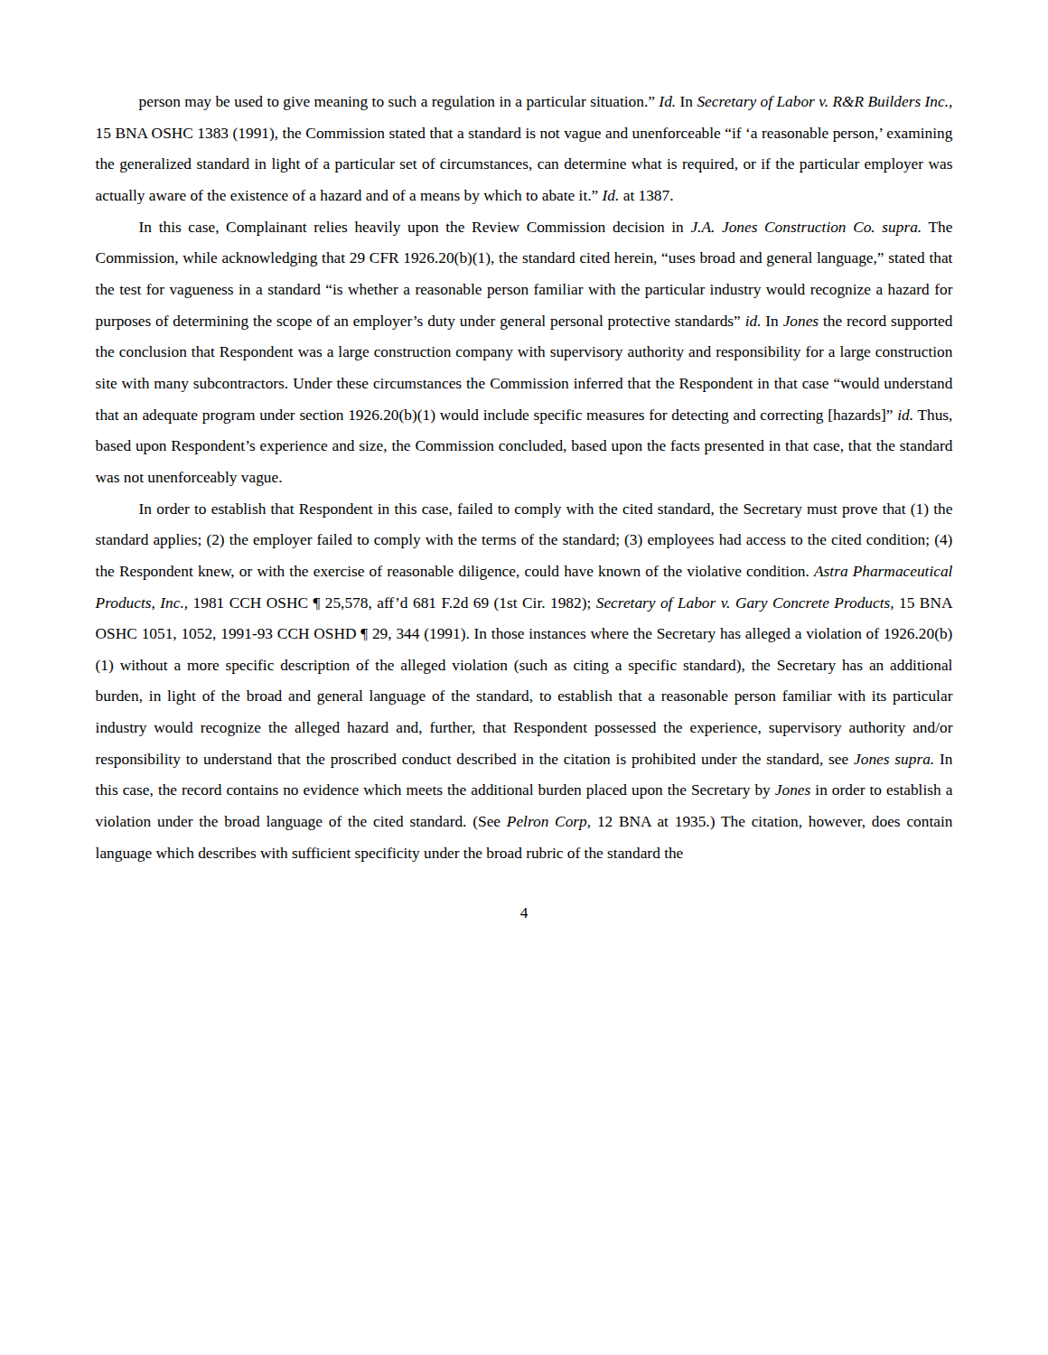person may be used to give meaning to such a regulation in a particular situation.” Id. In Secretary of Labor v. R&R Builders Inc., 15 BNA OSHC 1383 (1991), the Commission stated that a standard is not vague and unenforceable “if ‘a reasonable person,’ examining the generalized standard in light of a particular set of circumstances, can determine what is required, or if the particular employer was actually aware of the existence of a hazard and of a means by which to abate it.” Id. at 1387.
In this case, Complainant relies heavily upon the Review Commission decision in J.A. Jones Construction Co. supra. The Commission, while acknowledging that 29 CFR 1926.20(b)(1), the standard cited herein, “uses broad and general language,” stated that the test for vagueness in a standard “is whether a reasonable person familiar with the particular industry would recognize a hazard for purposes of determining the scope of an employer’s duty under general personal protective standards” id. In Jones the record supported the conclusion that Respondent was a large construction company with supervisory authority and responsibility for a large construction site with many subcontractors. Under these circumstances the Commission inferred that the Respondent in that case “would understand that an adequate program under section 1926.20(b)(1) would include specific measures for detecting and correcting [hazards]” id. Thus, based upon Respondent’s experience and size, the Commission concluded, based upon the facts presented in that case, that the standard was not unenforceably vague.
In order to establish that Respondent in this case, failed to comply with the cited standard, the Secretary must prove that (1) the standard applies; (2) the employer failed to comply with the terms of the standard; (3) employees had access to the cited condition; (4) the Respondent knew, or with the exercise of reasonable diligence, could have known of the violative condition. Astra Pharmaceutical Products, Inc., 1981 CCH OSHC ¶ 25,578, aff’d 681 F.2d 69 (1st Cir. 1982); Secretary of Labor v. Gary Concrete Products, 15 BNA OSHC 1051, 1052, 1991-93 CCH OSHD ¶ 29, 344 (1991). In those instances where the Secretary has alleged a violation of 1926.20(b)(1) without a more specific description of the alleged violation (such as citing a specific standard), the Secretary has an additional burden, in light of the broad and general language of the standard, to establish that a reasonable person familiar with its particular industry would recognize the alleged hazard and, further, that Respondent possessed the experience, supervisory authority and/or responsibility to understand that the proscribed conduct described in the citation is prohibited under the standard, see Jones supra. In this case, the record contains no evidence which meets the additional burden placed upon the Secretary by Jones in order to establish a violation under the broad language of the cited standard. (See Pelron Corp, 12 BNA at 1935.) The citation, however, does contain language which describes with sufficient specificity under the broad rubric of the standard the
4